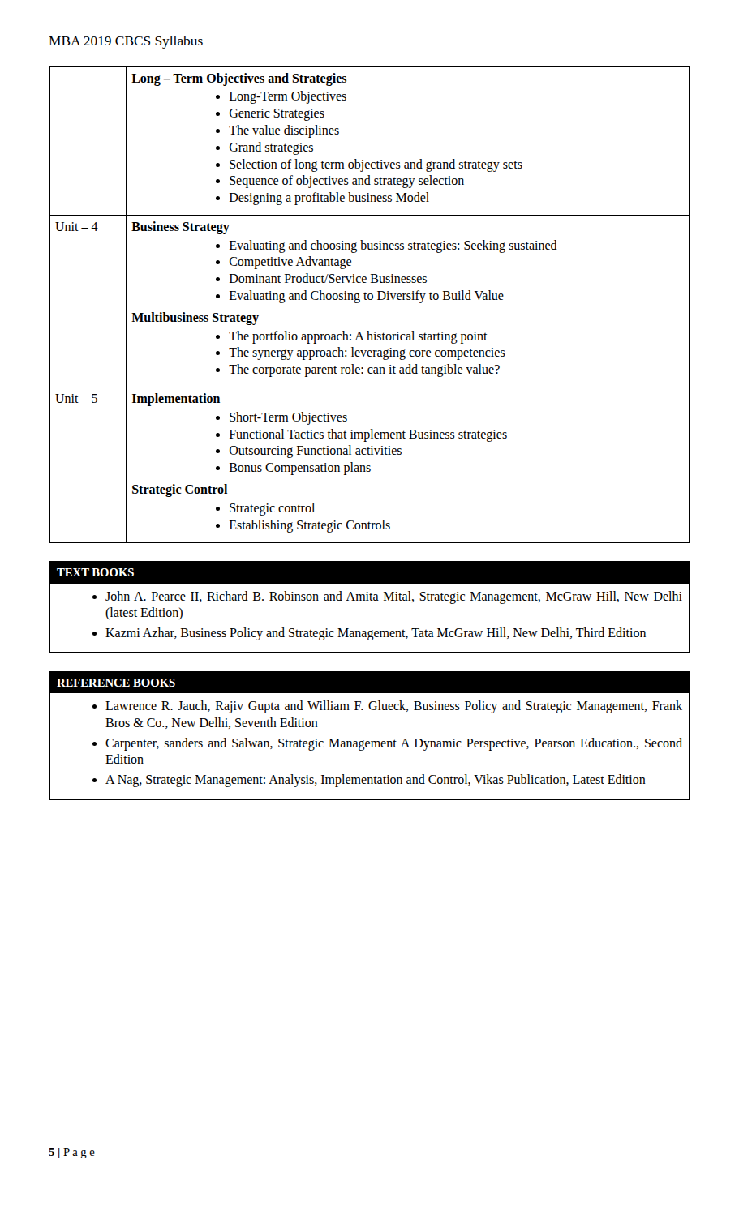MBA 2019 CBCS Syllabus
| | Long – Term Objectives and Strategies Long-Term Objectives Generic Strategies The value disciplines Grand strategies Selection of long term objectives and grand strategy sets Sequence of objectives and strategy selection Designing a profitable business Model |
| Unit – 4 | Business Strategy Evaluating and choosing business strategies: Seeking sustained Competitive Advantage Dominant Product/Service Businesses Evaluating and Choosing to Diversify to Build Value Multibusiness Strategy The portfolio approach: A historical starting point The synergy approach: leveraging core competencies The corporate parent role: can it add tangible value? |
| Unit – 5 | Implementation Short-Term Objectives Functional Tactics that implement Business strategies Outsourcing Functional activities Bonus Compensation plans Strategic Control Strategic control Establishing Strategic Controls |
TEXT BOOKS
John A. Pearce II, Richard B. Robinson and Amita Mital, Strategic Management, McGraw Hill, New Delhi (latest Edition)
Kazmi Azhar, Business Policy and Strategic Management, Tata McGraw Hill, New Delhi, Third Edition
REFERENCE BOOKS
Lawrence R. Jauch, Rajiv Gupta and William F. Glueck, Business Policy and Strategic Management, Frank Bros & Co., New Delhi, Seventh Edition
Carpenter, sanders and Salwan, Strategic Management A Dynamic Perspective, Pearson Education., Second Edition
A Nag, Strategic Management: Analysis, Implementation and Control, Vikas Publication, Latest Edition
5 | P a g e